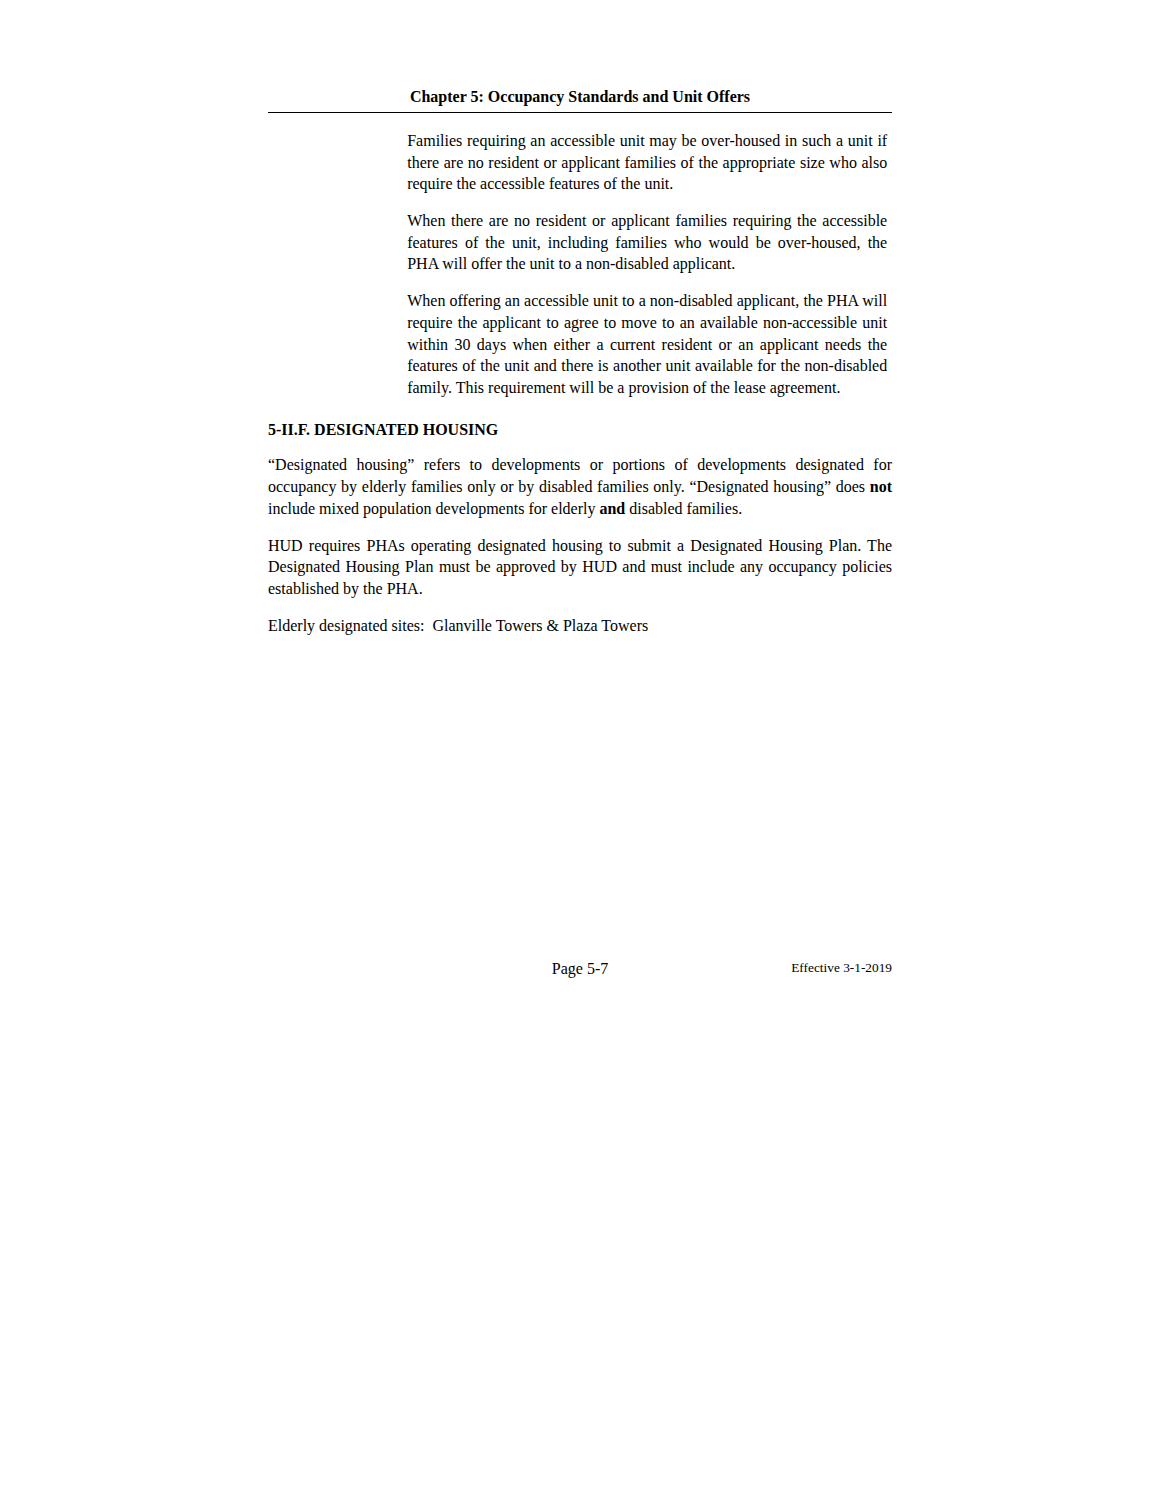Chapter 5: Occupancy Standards and Unit Offers
Families requiring an accessible unit may be over-housed in such a unit if there are no resident or applicant families of the appropriate size who also require the accessible features of the unit.
When there are no resident or applicant families requiring the accessible features of the unit, including families who would be over-housed, the PHA will offer the unit to a non-disabled applicant.
When offering an accessible unit to a non-disabled applicant, the PHA will require the applicant to agree to move to an available non-accessible unit within 30 days when either a current resident or an applicant needs the features of the unit and there is another unit available for the non-disabled family. This requirement will be a provision of the lease agreement.
5-II.F. DESIGNATED HOUSING
“Designated housing” refers to developments or portions of developments designated for occupancy by elderly families only or by disabled families only. “Designated housing” does not include mixed population developments for elderly and disabled families.
HUD requires PHAs operating designated housing to submit a Designated Housing Plan. The Designated Housing Plan must be approved by HUD and must include any occupancy policies established by the PHA.
Elderly designated sites: Glanville Towers & Plaza Towers
Page 5-7 Effective 3-1-2019